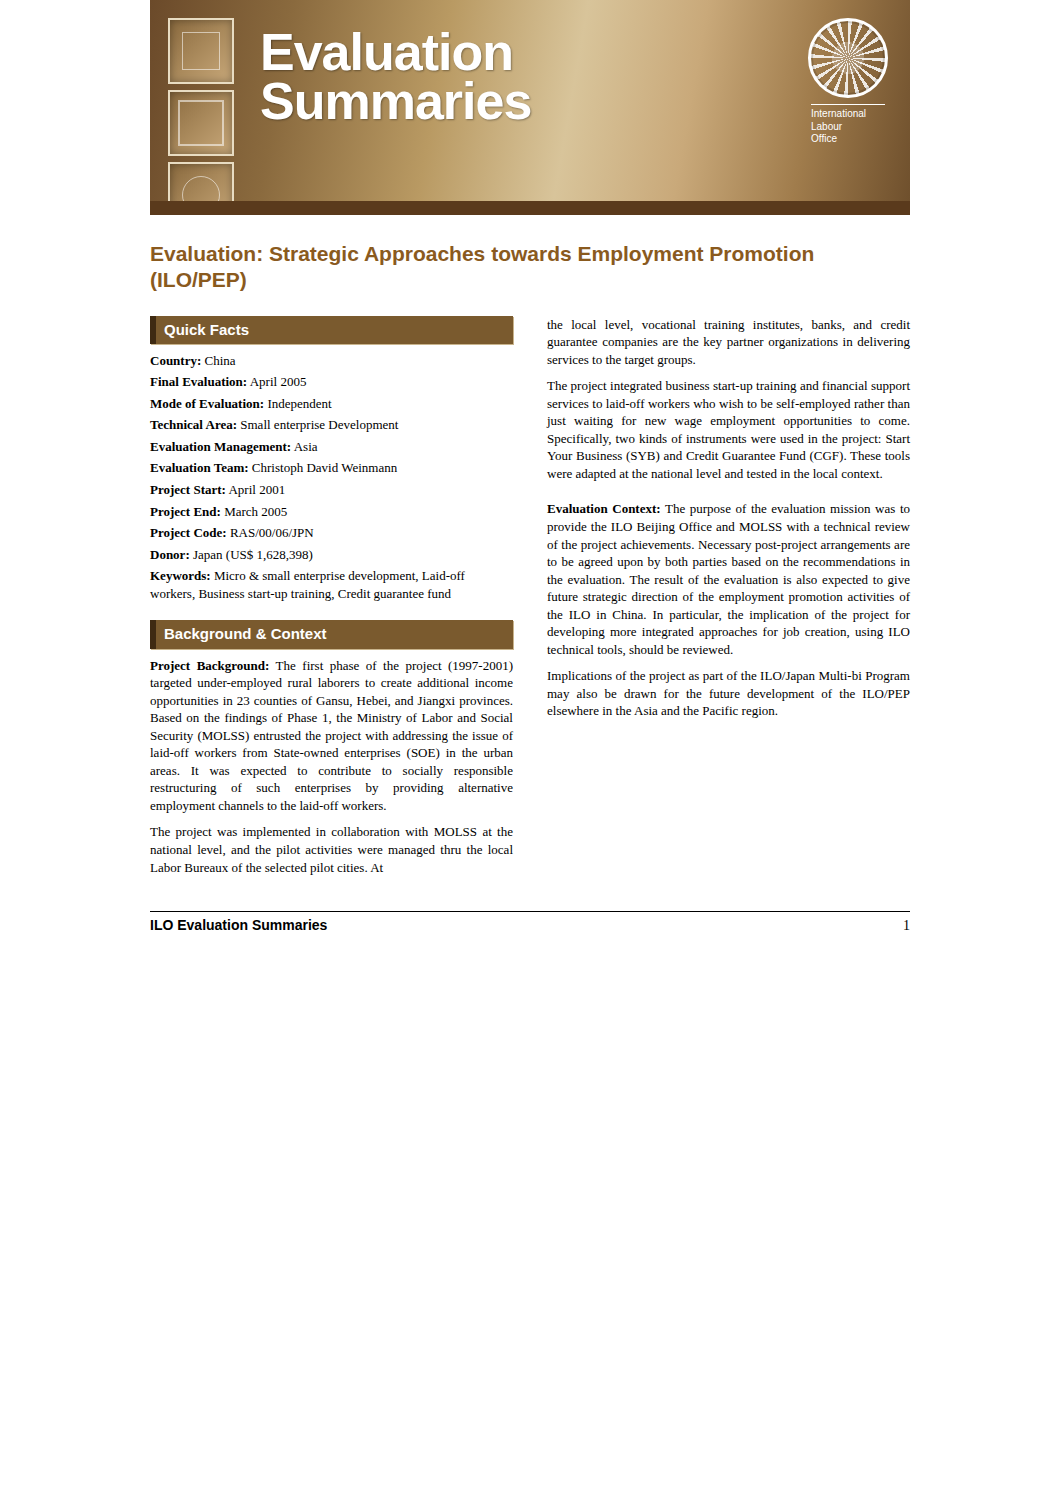Evaluation Summaries
International
Labour
Office
Evaluation: Strategic Approaches towards Employment Promotion (ILO/PEP)
Quick Facts
Country: China
Final Evaluation: April 2005
Mode of Evaluation: Independent
Technical Area: Small enterprise Development
Evaluation Management: Asia
Evaluation Team: Christoph David Weinmann
Project Start: April 2001
Project End: March 2005
Project Code: RAS/00/06/JPN
Donor: Japan (US$ 1,628,398)
Keywords: Micro & small enterprise development, Laid-off workers, Business start-up training, Credit guarantee fund
Background & Context
Project Background: The first phase of the project (1997-2001) targeted under-employed rural laborers to create additional income opportunities in 23 counties of Gansu, Hebei, and Jiangxi provinces. Based on the findings of Phase 1, the Ministry of Labor and Social Security (MOLSS) entrusted the project with addressing the issue of laid-off workers from State-owned enterprises (SOE) in the urban areas. It was expected to contribute to socially responsible restructuring of such enterprises by providing alternative employment channels to the laid-off workers.
The project was implemented in collaboration with MOLSS at the national level, and the pilot activities were managed thru the local Labor Bureaux of the selected pilot cities. At
the local level, vocational training institutes, banks, and credit guarantee companies are the key partner organizations in delivering services to the target groups.
The project integrated business start-up training and financial support services to laid-off workers who wish to be self-employed rather than just waiting for new wage employment opportunities to come. Specifically, two kinds of instruments were used in the project: Start Your Business (SYB) and Credit Guarantee Fund (CGF). These tools were adapted at the national level and tested in the local context.
Evaluation Context: The purpose of the evaluation mission was to provide the ILO Beijing Office and MOLSS with a technical review of the project achievements. Necessary post-project arrangements are to be agreed upon by both parties based on the recommendations in the evaluation. The result of the evaluation is also expected to give future strategic direction of the employment promotion activities of the ILO in China. In particular, the implication of the project for developing more integrated approaches for job creation, using ILO technical tools, should be reviewed.
Implications of the project as part of the ILO/Japan Multi-bi Program may also be drawn for the future development of the ILO/PEP elsewhere in the Asia and the Pacific region.
ILO Evaluation Summaries
1